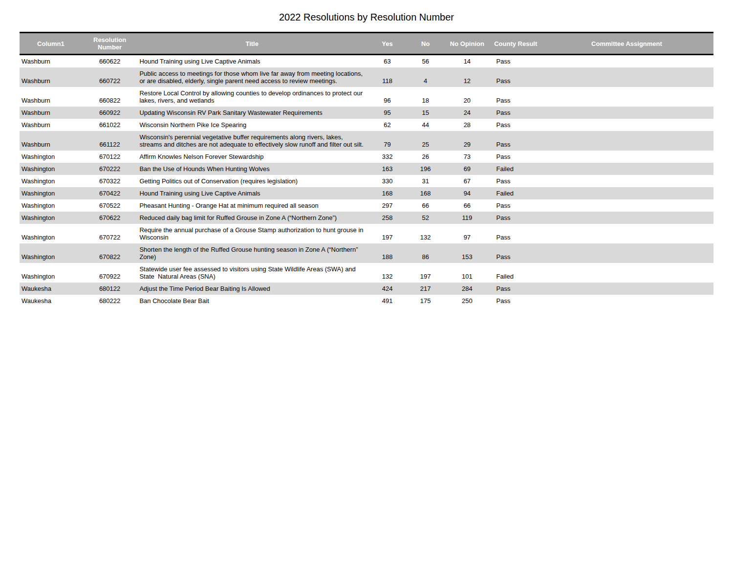2022 Resolutions by Resolution Number
| Column1 | Resolution Number | Title | Yes | No | No Opinion | County Result | Committee Assignment |
| --- | --- | --- | --- | --- | --- | --- | --- |
| Washburn | 660622 | Hound Training using Live Captive Animals | 63 | 56 | 14 | Pass | |
| Washburn | 660722 | Public access to meetings for those whom live far away from meeting locations, or are disabled, elderly, single parent need access to review meetings. | 118 | 4 | 12 | Pass | |
| Washburn | 660822 | Restore Local Control by allowing counties to develop ordinances to protect our lakes, rivers, and wetlands | 96 | 18 | 20 | Pass | |
| Washburn | 660922 | Updating Wisconsin RV Park Sanitary Wastewater Requirements | 95 | 15 | 24 | Pass | |
| Washburn | 661022 | Wisconsin Northern Pike Ice Spearing | 62 | 44 | 28 | Pass | |
| Washburn | 661122 | Wisconsin's perennial vegetative buffer requirements along rivers, lakes, streams and ditches are not adequate to effectively slow runoff and filter out silt. | 79 | 25 | 29 | Pass | |
| Washington | 670122 | Affirm Knowles Nelson Forever Stewardship | 332 | 26 | 73 | Pass | |
| Washington | 670222 | Ban the Use of Hounds When Hunting Wolves | 163 | 196 | 69 | Failed | |
| Washington | 670322 | Getting Politics out of Conservation (requires legislation) | 330 | 31 | 67 | Pass | |
| Washington | 670422 | Hound Training using Live Captive Animals | 168 | 168 | 94 | Failed | |
| Washington | 670522 | Pheasant Hunting - Orange Hat at minimum required all season | 297 | 66 | 66 | Pass | |
| Washington | 670622 | Reduced daily bag limit for Ruffed Grouse in Zone A (“Northern Zone”) | 258 | 52 | 119 | Pass | |
| Washington | 670722 | Require the annual purchase of a Grouse Stamp authorization to hunt grouse in Wisconsin | 197 | 132 | 97 | Pass | |
| Washington | 670822 | Shorten the length of the Ruffed Grouse hunting season in Zone A (“Northern” Zone) | 188 | 86 | 153 | Pass | |
| Washington | 670922 | Statewide user fee assessed to visitors using State Wildlife Areas (SWA) and State Natural Areas (SNA) | 132 | 197 | 101 | Failed | |
| Waukesha | 680122 | Adjust the Time Period Bear Baiting Is Allowed | 424 | 217 | 284 | Pass | |
| Waukesha | 680222 | Ban Chocolate Bear Bait | 491 | 175 | 250 | Pass | |